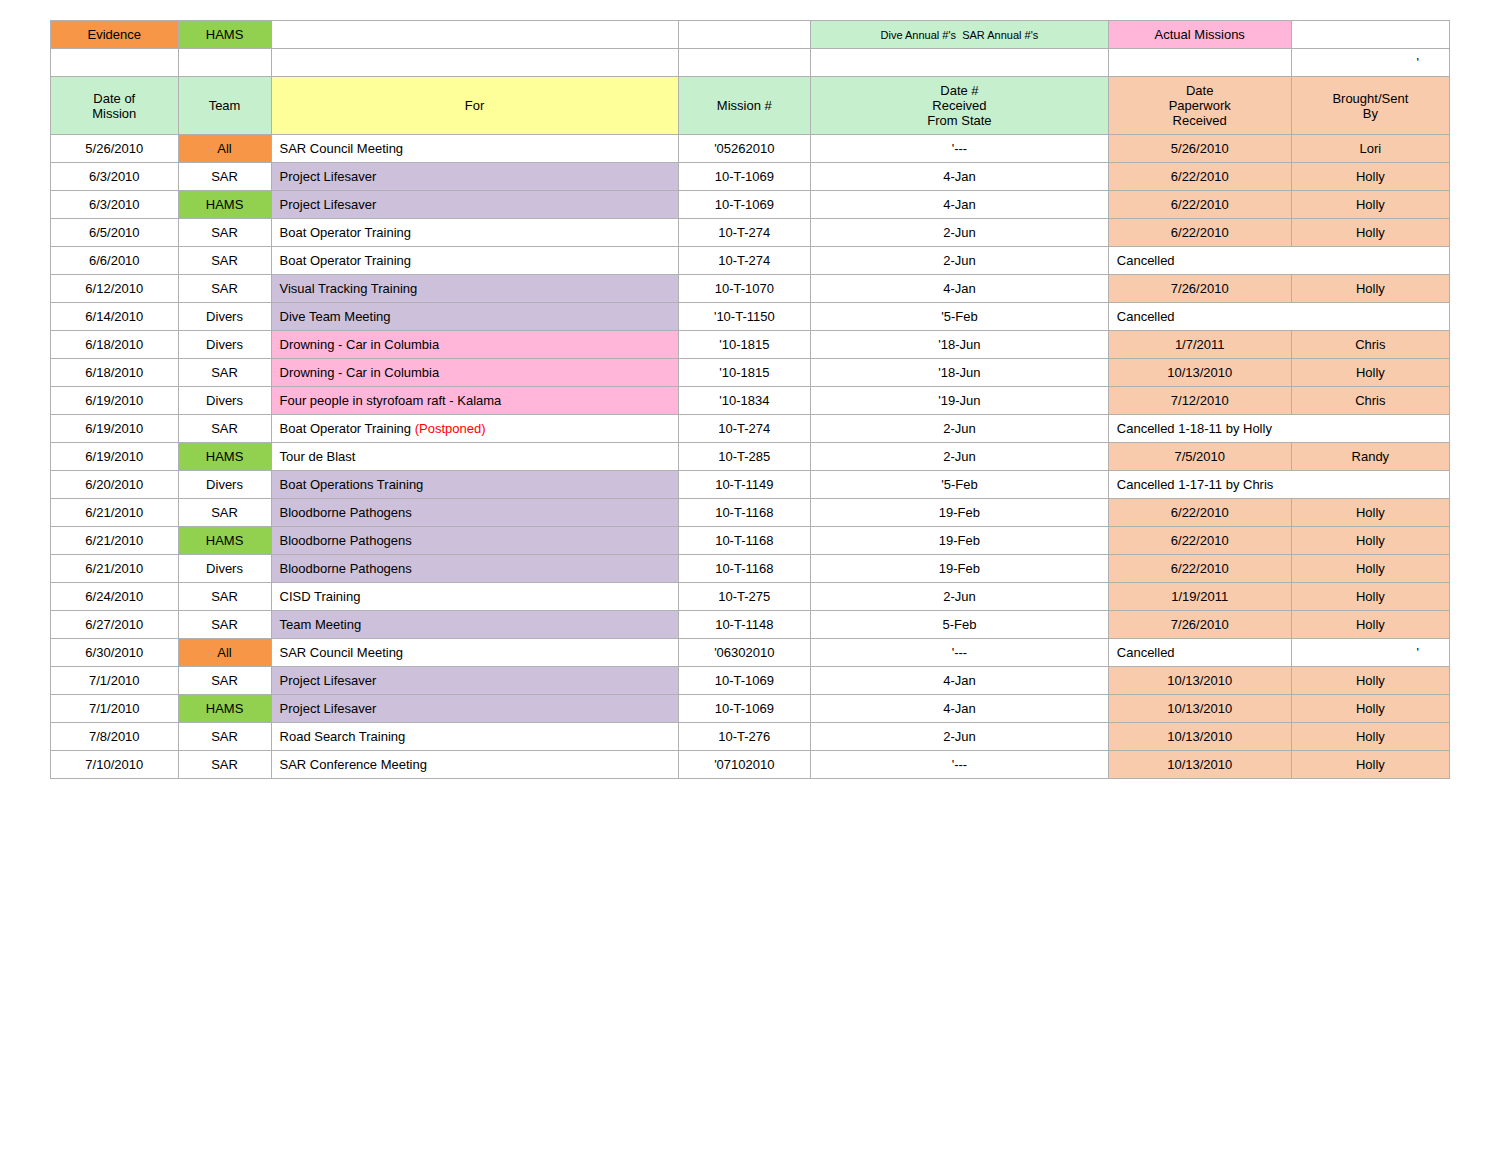| Evidence | HAMS | | | Dive Annual #'s SAR Annual #'s | Actual Missions | |
| | | | | | | ' |
| Date of Mission | Team | For | Mission # | Date # Received From State | Date Paperwork Received | Brought/Sent By |
| 5/26/2010 | All | SAR Council Meeting | '05262010 | '--- | 5/26/2010 | Lori |
| 6/3/2010 | SAR | Project Lifesaver | 10-T-1069 | 4-Jan | 6/22/2010 | Holly |
| 6/3/2010 | HAMS | Project Lifesaver | 10-T-1069 | 4-Jan | 6/22/2010 | Holly |
| 6/5/2010 | SAR | Boat Operator Training | 10-T-274 | 2-Jun | 6/22/2010 | Holly |
| 6/6/2010 | SAR | Boat Operator Training | 10-T-274 | 2-Jun | Cancelled |
| 6/12/2010 | SAR | Visual Tracking Training | 10-T-1070 | 4-Jan | 7/26/2010 | Holly |
| 6/14/2010 | Divers | Dive Team Meeting | '10-T-1150 | '5-Feb | Cancelled |
| 6/18/2010 | Divers | Drowning - Car in Columbia | '10-1815 | '18-Jun | 1/7/2011 | Chris |
| 6/18/2010 | SAR | Drowning - Car in Columbia | '10-1815 | '18-Jun | 10/13/2010 | Holly |
| 6/19/2010 | Divers | Four people in styrofoam raft - Kalama | '10-1834 | '19-Jun | 7/12/2010 | Chris |
| 6/19/2010 | SAR | Boat Operator Training (Postponed) | 10-T-274 | 2-Jun | Cancelled 1-18-11 by Holly |
| 6/19/2010 | HAMS | Tour de Blast | 10-T-285 | 2-Jun | 7/5/2010 | Randy |
| 6/20/2010 | Divers | Boat Operations Training | 10-T-1149 | '5-Feb | Cancelled 1-17-11 by Chris |
| 6/21/2010 | SAR | Bloodborne Pathogens | 10-T-1168 | 19-Feb | 6/22/2010 | Holly |
| 6/21/2010 | HAMS | Bloodborne Pathogens | 10-T-1168 | 19-Feb | 6/22/2010 | Holly |
| 6/21/2010 | Divers | Bloodborne Pathogens | 10-T-1168 | 19-Feb | 6/22/2010 | Holly |
| 6/24/2010 | SAR | CISD Training | 10-T-275 | 2-Jun | 1/19/2011 | Holly |
| 6/27/2010 | SAR | Team Meeting | 10-T-1148 | 5-Feb | 7/26/2010 | Holly |
| 6/30/2010 | All | SAR Council Meeting | '06302010 | '--- | Cancelled | ' |
| 7/1/2010 | SAR | Project Lifesaver | 10-T-1069 | 4-Jan | 10/13/2010 | Holly |
| 7/1/2010 | HAMS | Project Lifesaver | 10-T-1069 | 4-Jan | 10/13/2010 | Holly |
| 7/8/2010 | SAR | Road Search Training | 10-T-276 | 2-Jun | 10/13/2010 | Holly |
| 7/10/2010 | SAR | SAR Conference Meeting | '07102010 | '--- | 10/13/2010 | Holly |